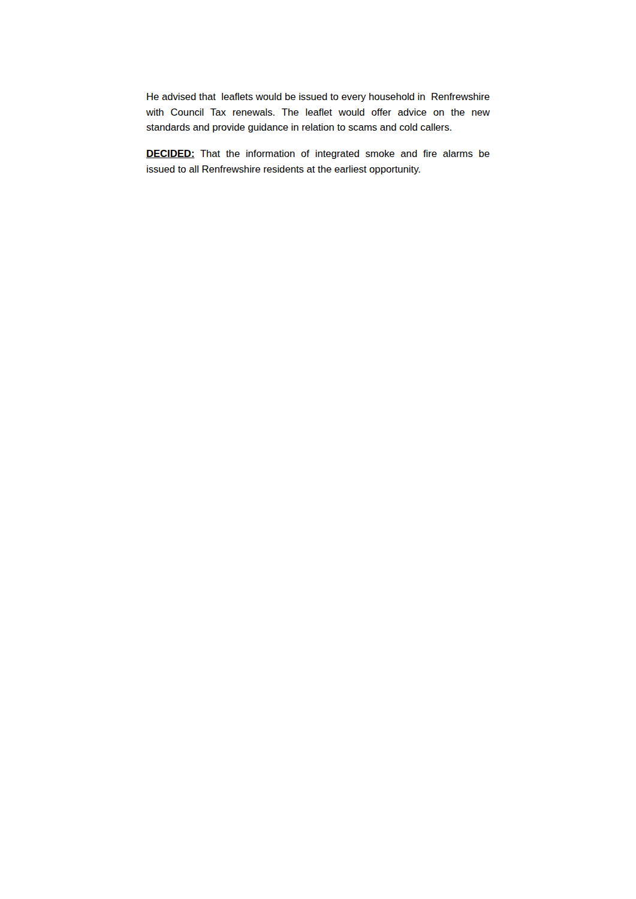He advised that leaflets would be issued to every household in Renfrewshire with Council Tax renewals. The leaflet would offer advice on the new standards and provide guidance in relation to scams and cold callers.
DECIDED: That the information of integrated smoke and fire alarms be issued to all Renfrewshire residents at the earliest opportunity.